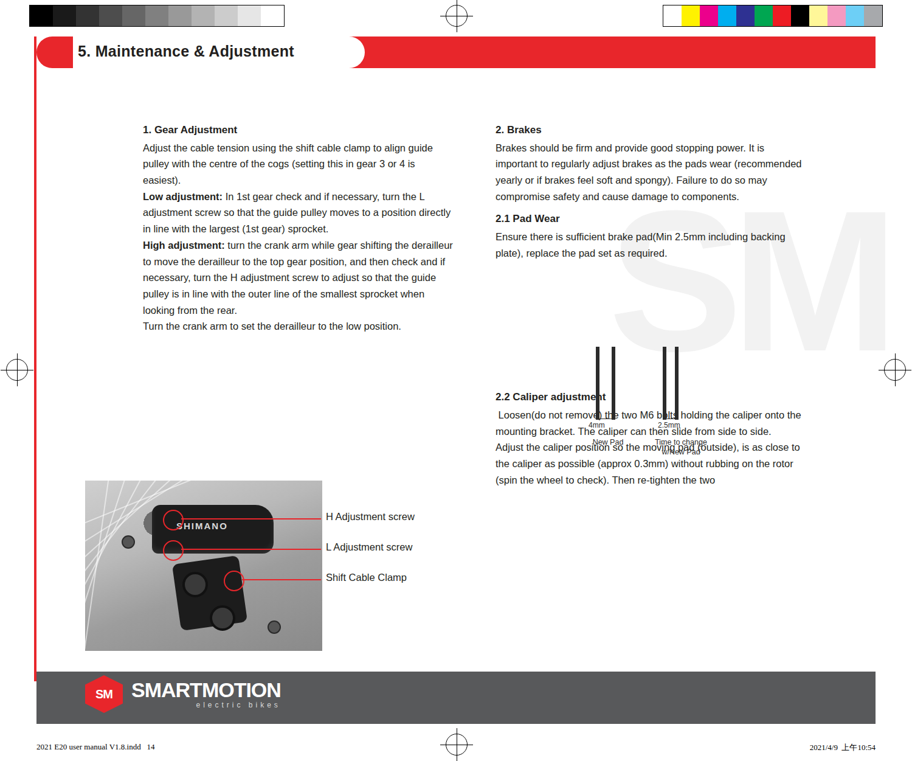5. Maintenance & Adjustment
SM
1. Gear Adjustment
Adjust the cable tension using the shift cable clamp to align guide pulley with the centre of the cogs (setting this in gear 3 or 4 is easiest).
Low adjustment: In 1st gear check and if necessary, turn the L adjustment screw so that the guide pulley moves to a position directly in line with the largest (1st gear) sprocket.
High adjustment: turn the crank arm while gear shifting the derailleur to move the derailleur to the top gear position, and then check and if necessary, turn the H adjustment screw to adjust so that the guide pulley is in line with the outer line of the smallest sprocket when looking from the rear.
Turn the crank arm to set the derailleur to the low position.
2. Brakes
Brakes should be firm and provide good stopping power. It is important to regularly adjust brakes as the pads wear (recommended yearly or if brakes feel soft and spongy). Failure to do so may compromise safety and cause damage to components.
2.1 Pad Wear
Ensure there is sufficient brake pad(Min 2.5mm including backing plate), replace the pad set as required.
2.2 Caliper adjustment
Loosen(do not remove) the two M6 bolts holding the caliper onto the mounting bracket. The caliper can then slide from side to side.
Adjust the caliper position so the moving pad (outside), is as close to the caliper as possible (approx 0.3mm) without rubbing on the rotor (spin the wheel to check). Then re-tighten the two
4mm
2.5mm
New Pad
Time to change
w/New Pad
SHIMANO
H Adjustment screw
L Adjustment screw
Shift Cable Clamp
SMARTMOTIONelectric bikes
2021 E20 user manual V1.8.indd 14 2021/4/9 上午10:54